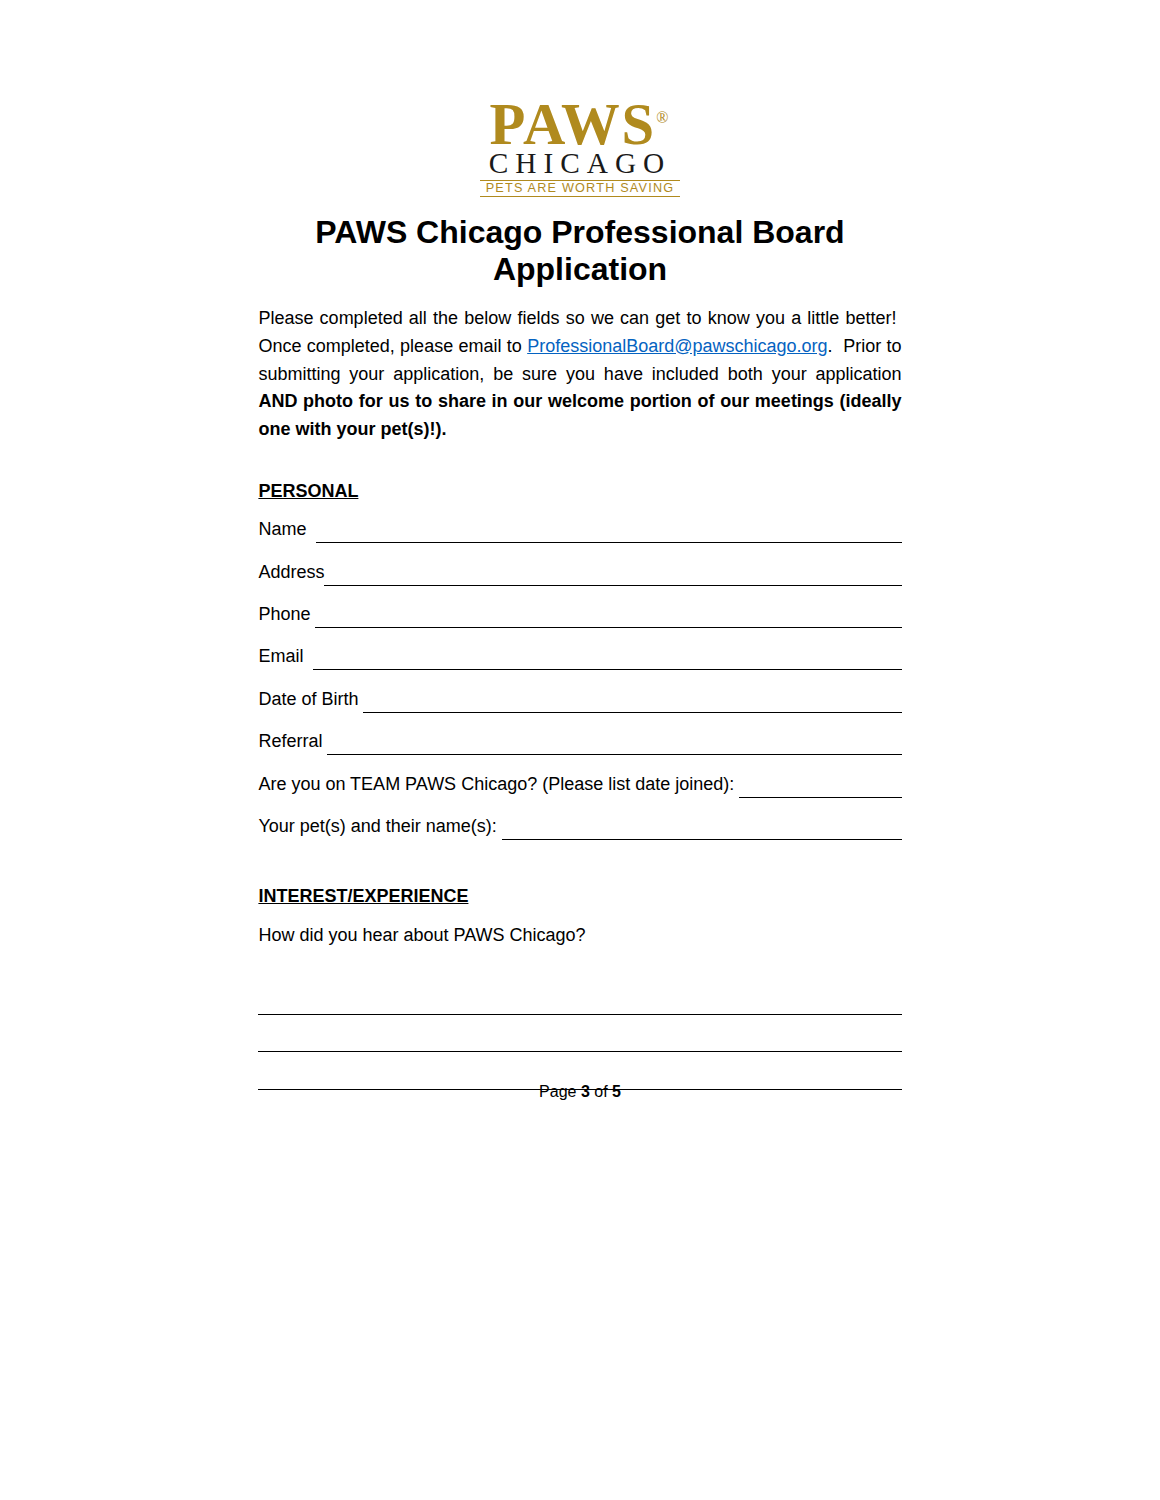PAWS® CHICAGO PETS ARE WORTH SAVING
PAWS Chicago Professional Board Application
Please completed all the below fields so we can get to know you a little better! Once completed, please email to ProfessionalBoard@pawschicago.org. Prior to submitting your application, be sure you have included both your application AND photo for us to share in our welcome portion of our meetings (ideally one with your pet(s)!).
PERSONAL
Name
Address
Phone
Email
Date of Birth
Referral
Are you on TEAM PAWS Chicago? (Please list date joined):
Your pet(s) and their name(s):
INTEREST/EXPERIENCE
How did you hear about PAWS Chicago?
Page 3 of 5